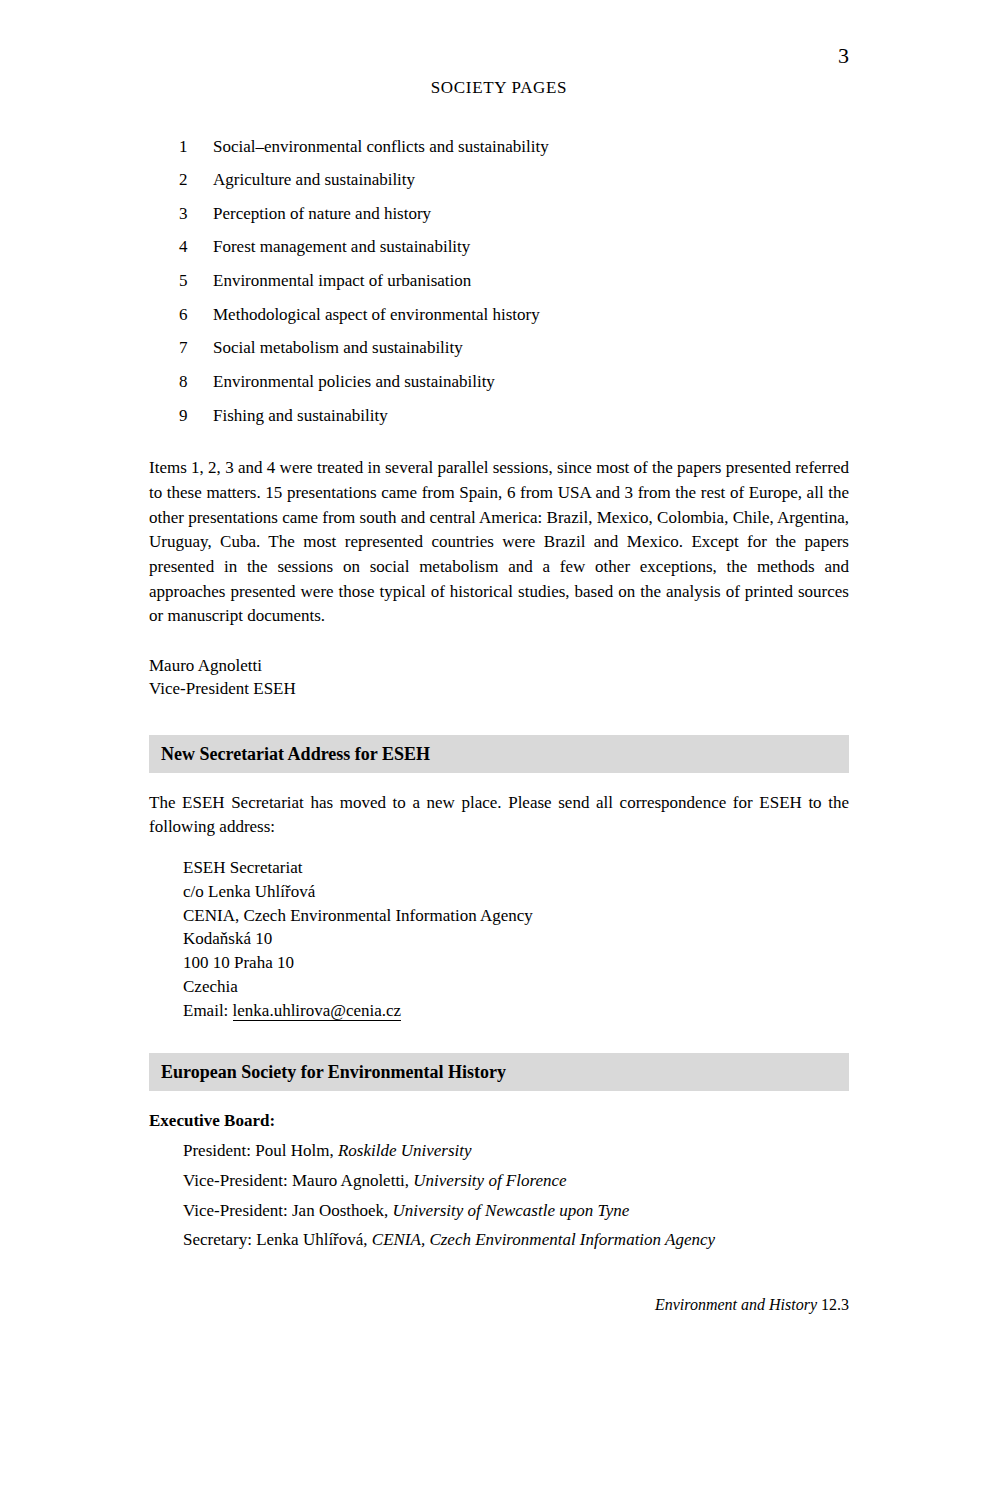3
SOCIETY PAGES
Social–environmental conflicts and sustainability
Agriculture and sustainability
Perception of nature and history
Forest management and sustainability
Environmental impact of urbanisation
Methodological aspect of environmental history
Social metabolism and sustainability
Environmental policies and sustainability
Fishing and sustainability
Items 1, 2, 3 and 4 were treated in several parallel sessions, since most of the papers presented referred to these matters. 15 presentations came from Spain, 6 from USA and 3 from the rest of Europe, all the other presentations came from south and central America: Brazil, Mexico, Colombia, Chile, Argentina, Uruguay, Cuba. The most represented countries were Brazil and Mexico. Except for the papers presented in the sessions on social metabolism and a few other exceptions, the methods and approaches presented were those typical of historical studies, based on the analysis of printed sources or manuscript documents.
Mauro Agnoletti
Vice-President ESEH
New Secretariat Address for ESEH
The ESEH Secretariat has moved to a new place. Please send all correspondence for ESEH to the following address:
ESEH Secretariat
c/o Lenka Uhlířová
CENIA, Czech Environmental Information Agency
Kodaňská 10
100 10 Praha 10
Czechia
Email: lenka.uhlirova@cenia.cz
European Society for Environmental History
Executive Board:
President: Poul Holm, Roskilde University
Vice-President: Mauro Agnoletti, University of Florence
Vice-President: Jan Oosthoek, University of Newcastle upon Tyne
Secretary: Lenka Uhlířová, CENIA, Czech Environmental Information Agency
Environment and History 12.3